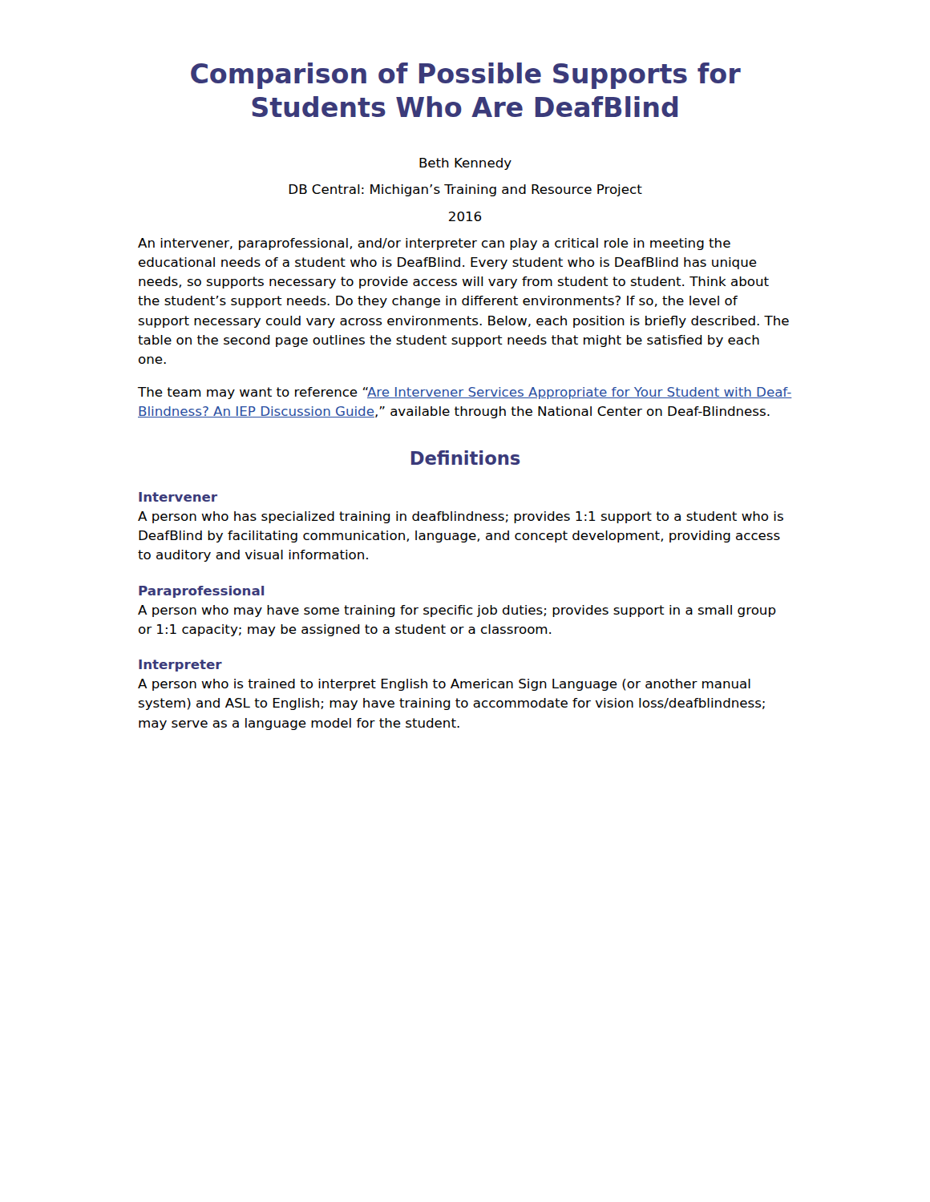Comparison of Possible Supports for Students Who Are DeafBlind
Beth Kennedy
DB Central: Michigan’s Training and Resource Project
2016
An intervener, paraprofessional, and/or interpreter can play a critical role in meeting the educational needs of a student who is DeafBlind. Every student who is DeafBlind has unique needs, so supports necessary to provide access will vary from student to student. Think about the student’s support needs. Do they change in different environments? If so, the level of support necessary could vary across environments. Below, each position is briefly described. The table on the second page outlines the student support needs that might be satisfied by each one.
The team may want to reference “Are Intervener Services Appropriate for Your Student with Deaf-Blindness? An IEP Discussion Guide,” available through the National Center on Deaf-Blindness.
Definitions
Intervener
A person who has specialized training in deafblindness; provides 1:1 support to a student who is DeafBlind by facilitating communication, language, and concept development, providing access to auditory and visual information.
Paraprofessional
A person who may have some training for specific job duties; provides support in a small group or 1:1 capacity; may be assigned to a student or a classroom.
Interpreter
A person who is trained to interpret English to American Sign Language (or another manual system) and ASL to English; may have training to accommodate for vision loss/deafblindness; may serve as a language model for the student.